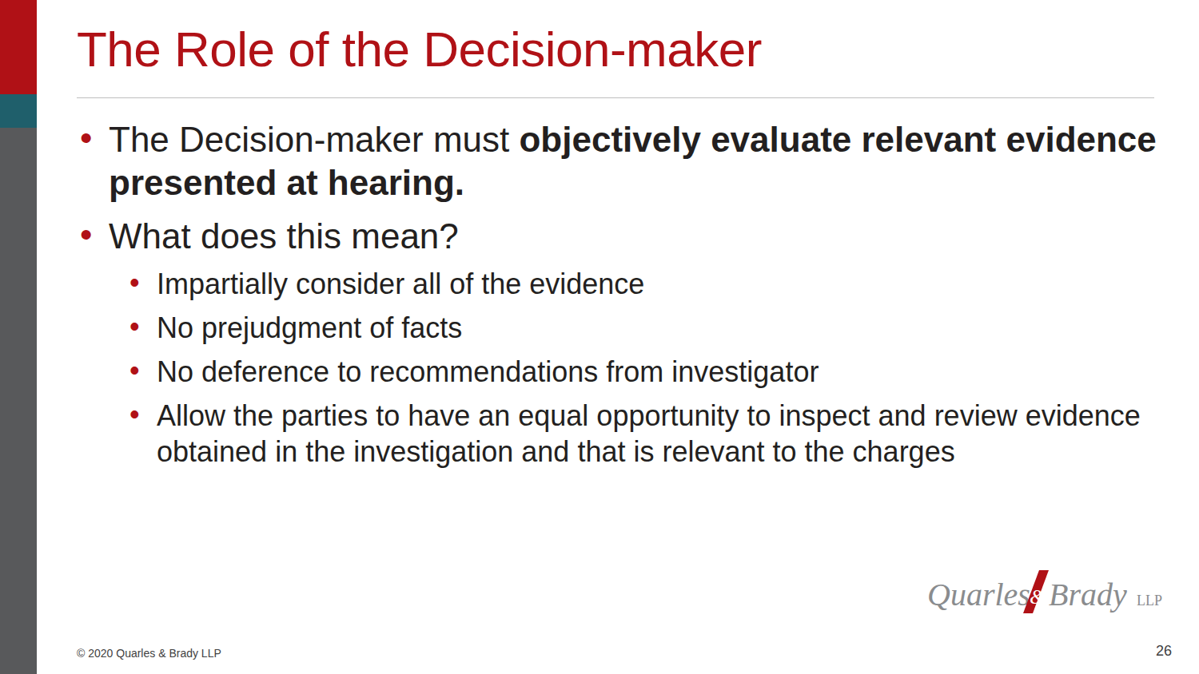The Role of the Decision-maker
The Decision-maker must objectively evaluate relevant evidence presented at hearing.
What does this mean?
Impartially consider all of the evidence
No prejudgment of facts
No deference to recommendations from investigator
Allow the parties to have an equal opportunity to inspect and review evidence obtained in the investigation and that is relevant to the charges
Quarles Brady LLP &
© 2020 Quarles & Brady LLP
26